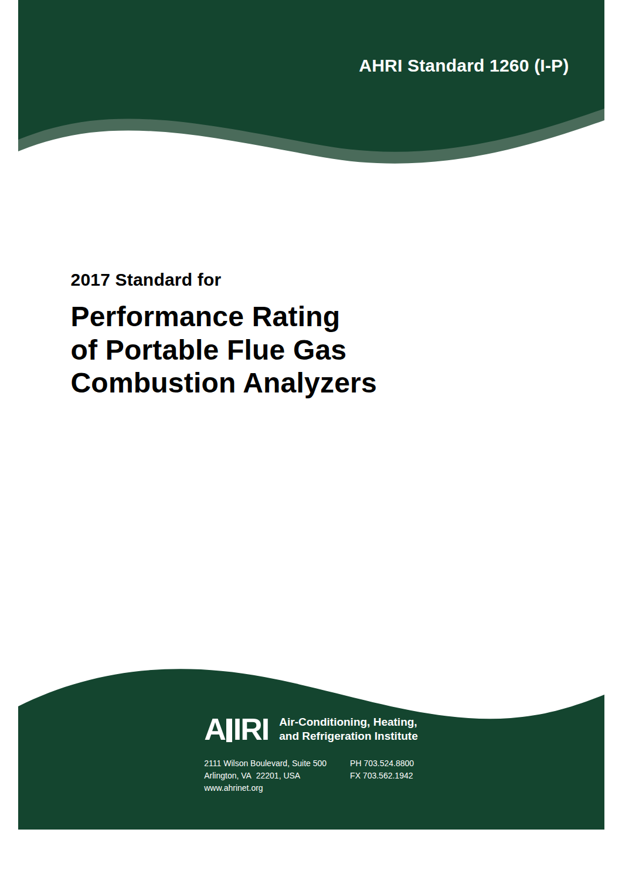AHRI Standard 1260 (I-P)
2017 Standard for
Performance Rating
of Portable Flue Gas
Combustion Analyzers
A IRI
Air-Conditioning, Heating,
and Refrigeration Institute
2111 Wilson Boulevard, Suite 500
Arlington, VA 22201, USA
www.ahrinet.org
PH 703.524.8800
FX 703.562.1942